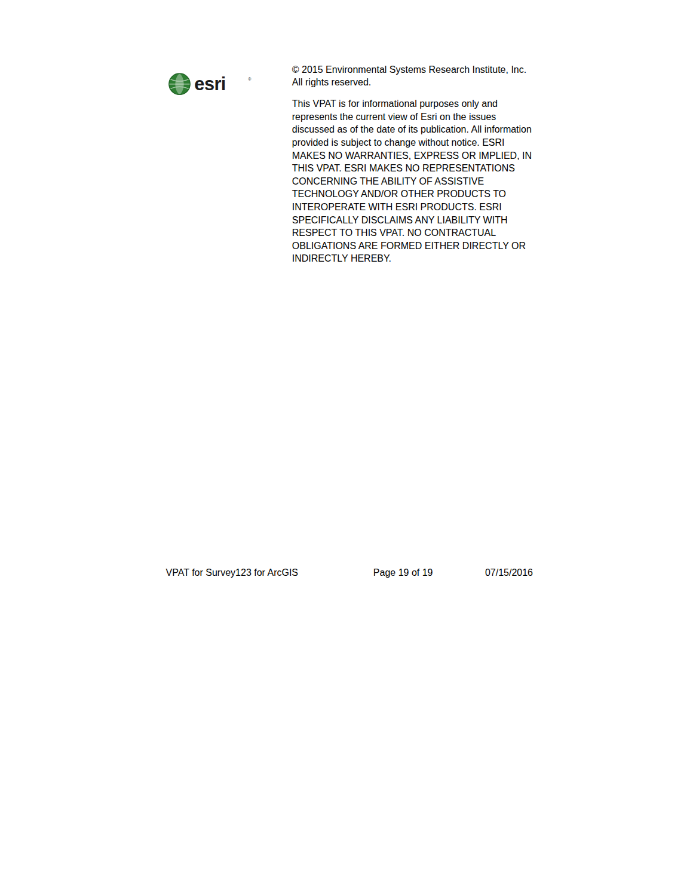Esri esri ®
© 2015 Environmental Systems Research Institute, Inc. All rights reserved.
This VPAT is for informational purposes only and represents the current view of Esri on the issues discussed as of the date of its publication. All information provided is subject to change without notice. ESRI MAKES NO WARRANTIES, EXPRESS OR IMPLIED, IN THIS VPAT. ESRI MAKES NO REPRESENTATIONS CONCERNING THE ABILITY OF ASSISTIVE TECHNOLOGY AND/OR OTHER PRODUCTS TO INTEROPERATE WITH ESRI PRODUCTS. ESRI SPECIFICALLY DISCLAIMS ANY LIABILITY WITH RESPECT TO THIS VPAT. NO CONTRACTUAL OBLIGATIONS ARE FORMED EITHER DIRECTLY OR INDIRECTLY HEREBY.
VPAT for Survey123 for ArcGIS
Page 19 of 19
07/15/2016